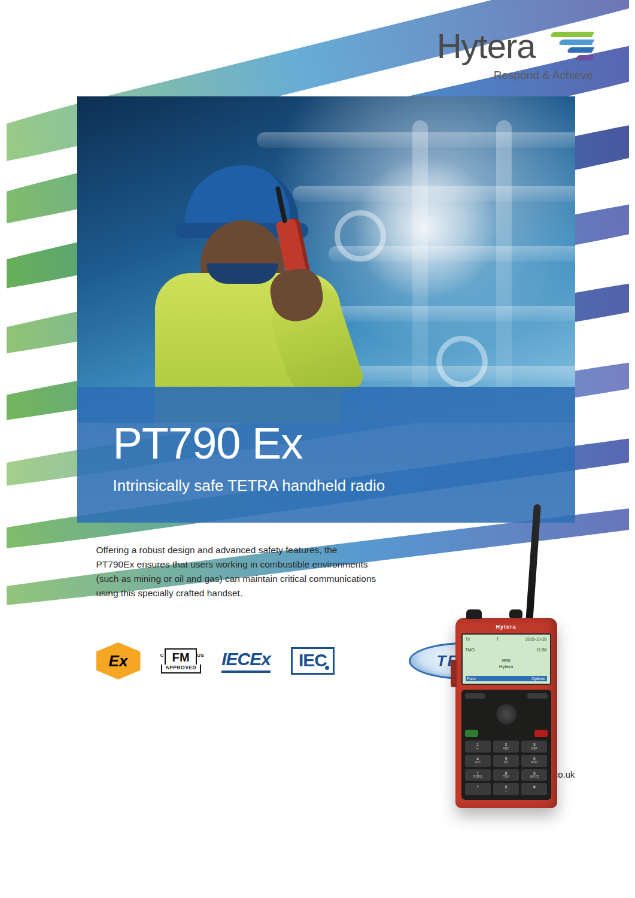Hytera
Respond & Achieve
PT790 Ex
Intrinsically safe TETRA handheld radio
Offering a robust design and advanced safety features, the PT790Ex ensures that users working in combustible environments (such as mining or oil and gas) can maintain critical communications using this specially crafted handset.
Ex
FM
APPROVED
IECEx
IEC
TETRA
Hytera
Tx T 2016-10-28
TMO 11:56
ISSI
Hytera
Func Options
1I<
2ABC
3DEF
4GHI
5JKL
6MNO
7PQRS
8TUV
9WXYZ
*
0+
#
www.hytera.co.uk